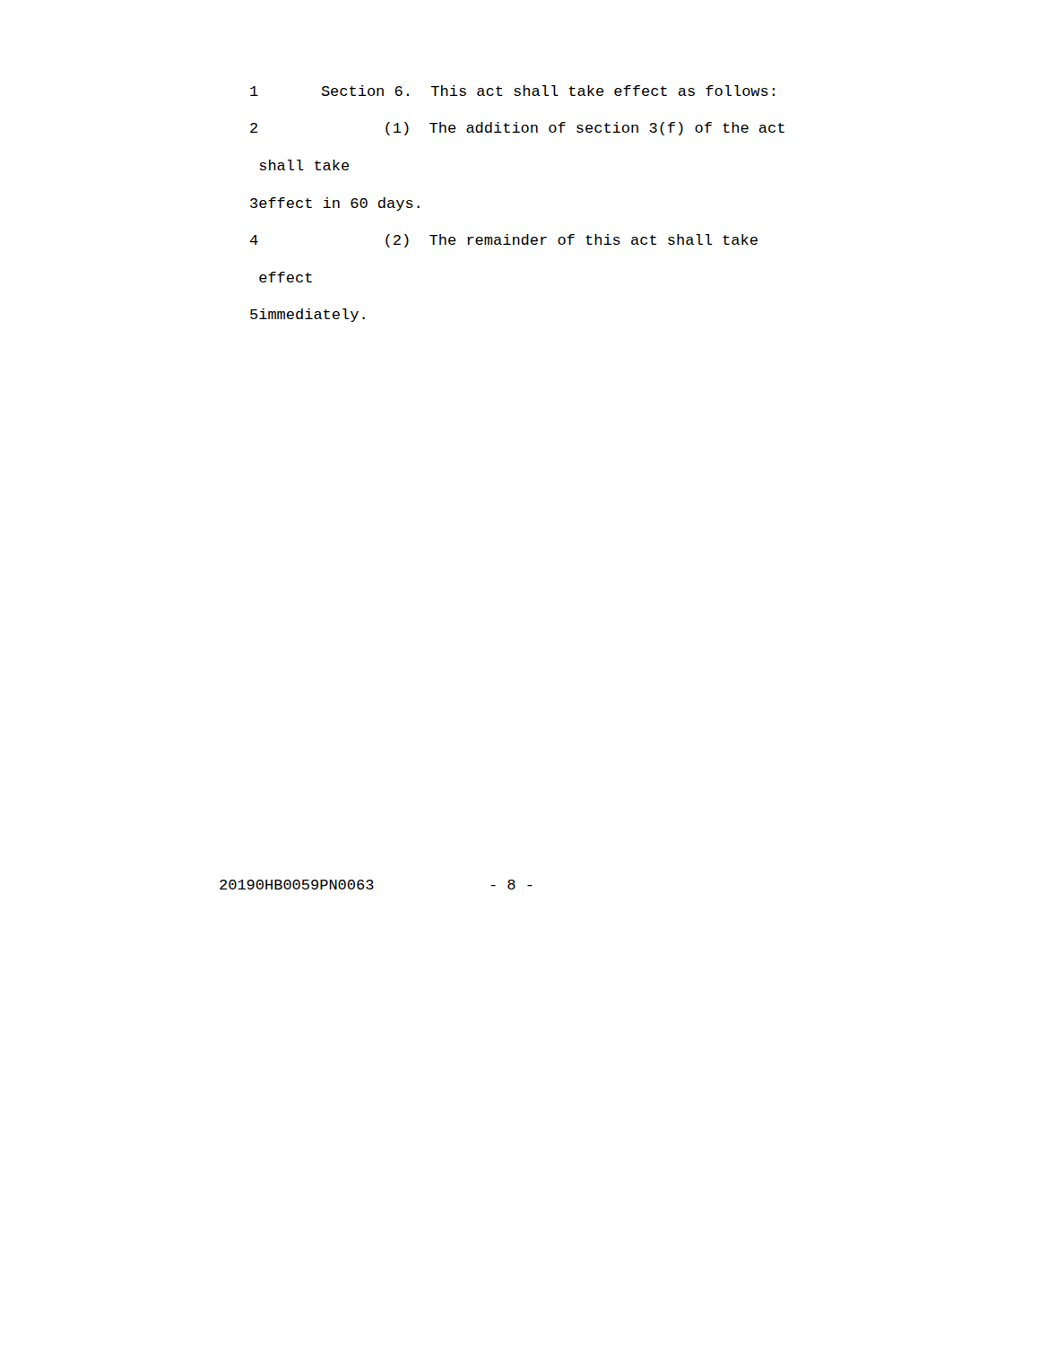| 1 | Section 6. This act shall take effect as follows: |
| 2 | (1) The addition of section 3(f) of the act shall take |
| 3 | effect in 60 days. |
| 4 | (2) The remainder of this act shall take effect |
| 5 | immediately. |
20190HB0059PN0063 - 8 -